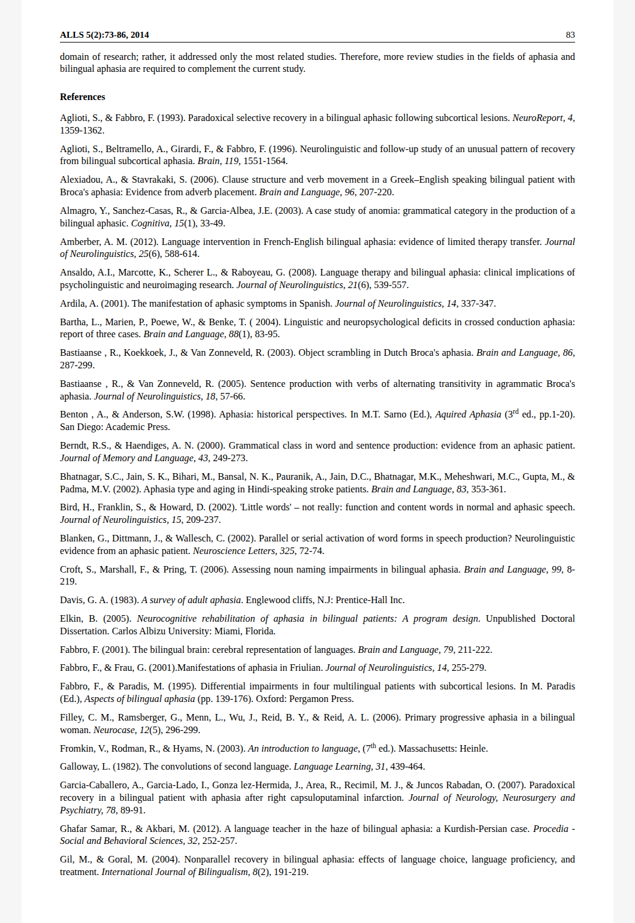ALLS 5(2):73-86, 2014 83
domain of research; rather, it addressed only the most related studies. Therefore, more review studies in the fields of aphasia and bilingual aphasia are required to complement the current study.
References
Aglioti, S., & Fabbro, F. (1993). Paradoxical selective recovery in a bilingual aphasic following subcortical lesions. NeuroReport, 4, 1359-1362.
Aglioti, S., Beltramello, A., Girardi, F., & Fabbro, F. (1996). Neurolinguistic and follow-up study of an unusual pattern of recovery from bilingual subcortical aphasia. Brain, 119, 1551-1564.
Alexiadou, A., & Stavrakaki, S. (2006). Clause structure and verb movement in a Greek–English speaking bilingual patient with Broca's aphasia: Evidence from adverb placement. Brain and Language, 96, 207-220.
Almagro, Y., Sanchez-Casas, R., & Garcia-Albea, J.E. (2003). A case study of anomia: grammatical category in the production of a bilingual aphasic. Cognitiva, 15(1), 33-49.
Amberber, A. M. (2012). Language intervention in French-English bilingual aphasia: evidence of limited therapy transfer. Journal of Neurolinguistics, 25(6), 588-614.
Ansaldo, A.I., Marcotte, K., Scherer L., & Raboyeau, G. (2008). Language therapy and bilingual aphasia: clinical implications of psycholinguistic and neuroimaging research. Journal of Neurolinguistics, 21(6), 539-557.
Ardila, A. (2001). The manifestation of aphasic symptoms in Spanish. Journal of Neurolinguistics, 14, 337-347.
Bartha, L., Marien, P., Poewe, W., & Benke, T. ( 2004). Linguistic and neuropsychological deficits in crossed conduction aphasia: report of three cases. Brain and Language, 88(1), 83-95.
Bastiaanse , R., Koekkoek, J., & Van Zonneveld, R. (2003). Object scrambling in Dutch Broca's aphasia. Brain and Language, 86, 287-299.
Bastiaanse , R., & Van Zonneveld, R. (2005). Sentence production with verbs of alternating transitivity in agrammatic Broca's aphasia. Journal of Neurolinguistics, 18, 57-66.
Benton , A., & Anderson, S.W. (1998). Aphasia: historical perspectives. In M.T. Sarno (Ed.), Aquired Aphasia (3rd ed., pp.1-20). San Diego: Academic Press.
Berndt, R.S., & Haendiges, A. N. (2000). Grammatical class in word and sentence production: evidence from an aphasic patient. Journal of Memory and Language, 43, 249-273.
Bhatnagar, S.C., Jain, S. K., Bihari, M., Bansal, N. K., Pauranik, A., Jain, D.C., Bhatnagar, M.K., Meheshwari, M.C., Gupta, M., & Padma, M.V. (2002). Aphasia type and aging in Hindi-speaking stroke patients. Brain and Language, 83, 353-361.
Bird, H., Franklin, S., & Howard, D. (2002). 'Little words' – not really: function and content words in normal and aphasic speech. Journal of Neurolinguistics, 15, 209-237.
Blanken, G., Dittmann, J., & Wallesch, C. (2002). Parallel or serial activation of word forms in speech production? Neurolinguistic evidence from an aphasic patient. Neuroscience Letters, 325, 72-74.
Croft, S., Marshall, F., & Pring, T. (2006). Assessing noun naming impairments in bilingual aphasia. Brain and Language, 99, 8-219.
Davis, G. A. (1983). A survey of adult aphasia. Englewood cliffs, N.J: Prentice-Hall Inc.
Elkin, B. (2005). Neurocognitive rehabilitation of aphasia in bilingual patients: A program design. Unpublished Doctoral Dissertation. Carlos Albizu University: Miami, Florida.
Fabbro, F. (2001). The bilingual brain: cerebral representation of languages. Brain and Language, 79, 211-222.
Fabbro, F., & Frau, G. (2001).Manifestations of aphasia in Friulian. Journal of Neurolinguistics, 14, 255-279.
Fabbro, F., & Paradis, M. (1995). Differential impairments in four multilingual patients with subcortical lesions. In M. Paradis (Ed.), Aspects of bilingual aphasia (pp. 139-176). Oxford: Pergamon Press.
Filley, C. M., Ramsberger, G., Menn, L., Wu, J., Reid, B. Y., & Reid, A. L. (2006). Primary progressive aphasia in a bilingual woman. Neurocase, 12(5), 296-299.
Fromkin, V., Rodman, R., & Hyams, N. (2003). An introduction to language, (7th ed.). Massachusetts: Heinle.
Galloway, L. (1982). The convolutions of second language. Language Learning, 31, 439-464.
Garcia-Caballero, A., Garcia-Lado, I., Gonza lez-Hermida, J., Area, R., Recimil, M. J., & Juncos Rabadan, O. (2007). Paradoxical recovery in a bilingual patient with aphasia after right capsuloputaminal infarction. Journal of Neurology, Neurosurgery and Psychiatry, 78, 89-91.
Ghafar Samar, R., & Akbari, M. (2012). A language teacher in the haze of bilingual aphasia: a Kurdish-Persian case. Procedia - Social and Behavioral Sciences, 32, 252-257.
Gil, M., & Goral, M. (2004). Nonparallel recovery in bilingual aphasia: effects of language choice, language proficiency, and treatment. International Journal of Bilingualism, 8(2), 191-219.